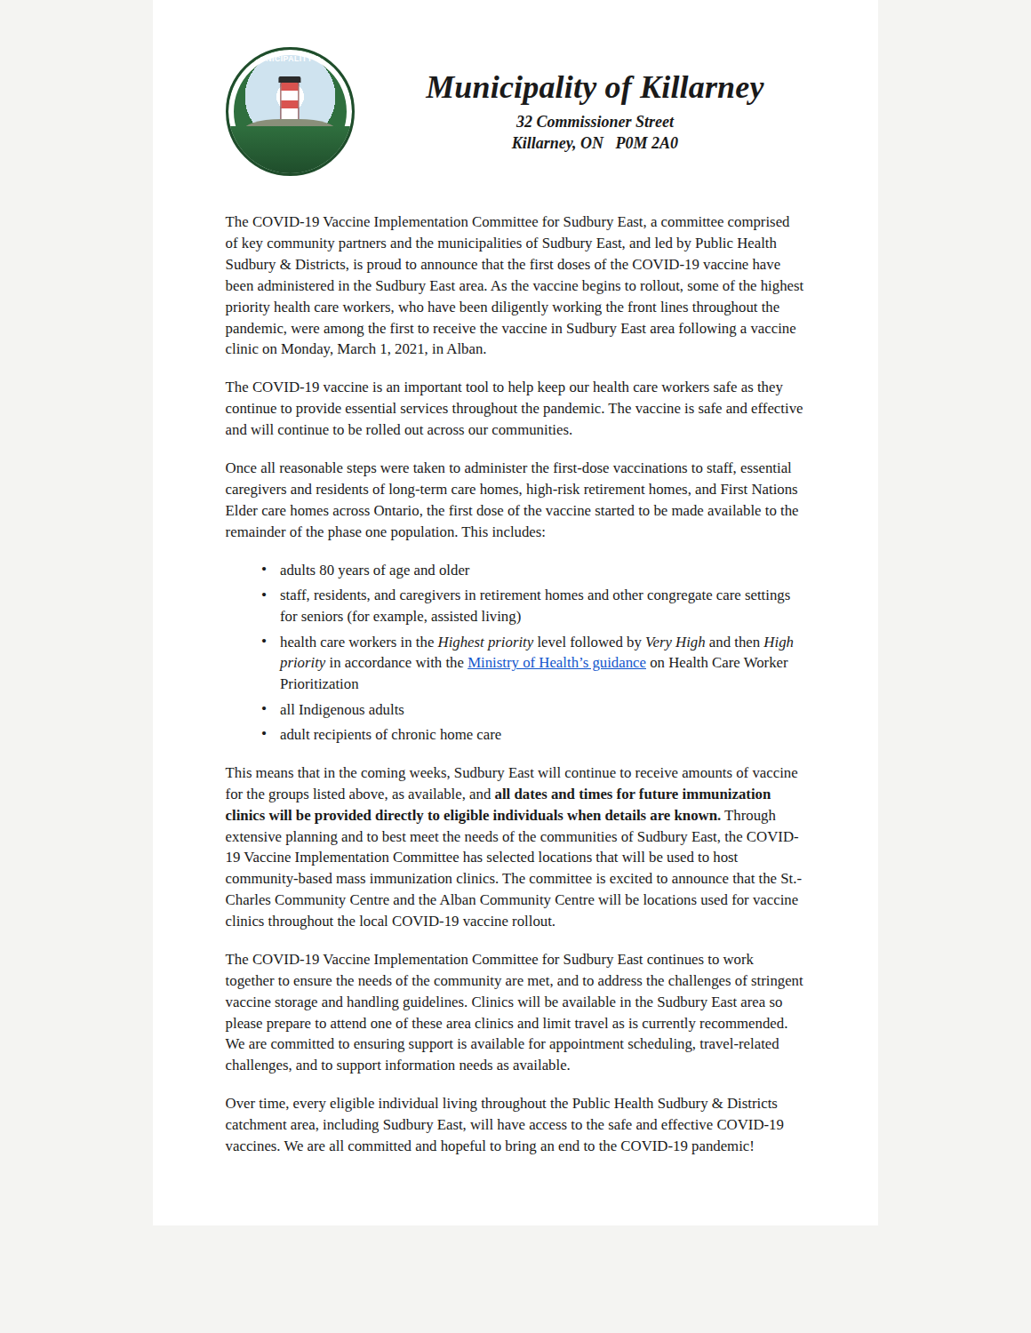Municipality of Killarney
Municipality of Killarney
32 Commissioner Street
Killarney, ON P0M 2A0
The COVID-19 Vaccine Implementation Committee for Sudbury East, a committee comprised of key community partners and the municipalities of Sudbury East, and led by Public Health Sudbury & Districts, is proud to announce that the first doses of the COVID-19 vaccine have been administered in the Sudbury East area. As the vaccine begins to rollout, some of the highest priority health care workers, who have been diligently working the front lines throughout the pandemic, were among the first to receive the vaccine in Sudbury East area following a vaccine clinic on Monday, March 1, 2021, in Alban.
The COVID-19 vaccine is an important tool to help keep our health care workers safe as they continue to provide essential services throughout the pandemic. The vaccine is safe and effective and will continue to be rolled out across our communities.
Once all reasonable steps were taken to administer the first-dose vaccinations to staff, essential caregivers and residents of long-term care homes, high-risk retirement homes, and First Nations Elder care homes across Ontario, the first dose of the vaccine started to be made available to the remainder of the phase one population. This includes:
adults 80 years of age and older
staff, residents, and caregivers in retirement homes and other congregate care settings for seniors (for example, assisted living)
health care workers in the Highest priority level followed by Very High and then High priority in accordance with the Ministry of Health’s guidance on Health Care Worker Prioritization
all Indigenous adults
adult recipients of chronic home care
This means that in the coming weeks, Sudbury East will continue to receive amounts of vaccine for the groups listed above, as available, and all dates and times for future immunization clinics will be provided directly to eligible individuals when details are known. Through extensive planning and to best meet the needs of the communities of Sudbury East, the COVID-19 Vaccine Implementation Committee has selected locations that will be used to host community-based mass immunization clinics. The committee is excited to announce that the St.-Charles Community Centre and the Alban Community Centre will be locations used for vaccine clinics throughout the local COVID-19 vaccine rollout.
The COVID-19 Vaccine Implementation Committee for Sudbury East continues to work together to ensure the needs of the community are met, and to address the challenges of stringent vaccine storage and handling guidelines. Clinics will be available in the Sudbury East area so please prepare to attend one of these area clinics and limit travel as is currently recommended. We are committed to ensuring support is available for appointment scheduling, travel-related challenges, and to support information needs as available.
Over time, every eligible individual living throughout the Public Health Sudbury & Districts catchment area, including Sudbury East, will have access to the safe and effective COVID-19 vaccines. We are all committed and hopeful to bring an end to the COVID-19 pandemic!